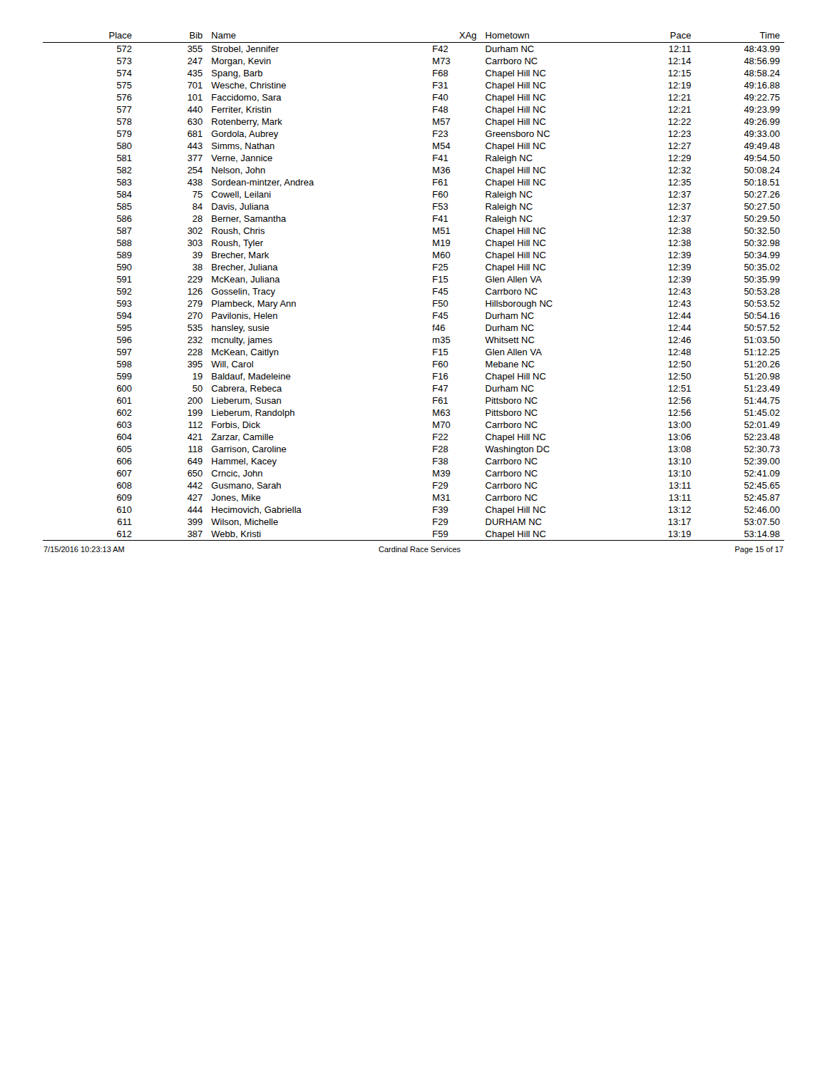| Place | Bib | Name | XAg | Hometown | Pace | Time |
| --- | --- | --- | --- | --- | --- | --- |
| 572 | 355 | Strobel, Jennifer | F42 | Durham NC | 12:11 | 48:43.99 |
| 573 | 247 | Morgan, Kevin | M73 | Carrboro NC | 12:14 | 48:56.99 |
| 574 | 435 | Spang, Barb | F68 | Chapel Hill NC | 12:15 | 48:58.24 |
| 575 | 701 | Wesche, Christine | F31 | Chapel Hill NC | 12:19 | 49:16.88 |
| 576 | 101 | Faccidomo, Sara | F40 | Chapel Hill NC | 12:21 | 49:22.75 |
| 577 | 440 | Ferriter, Kristin | F48 | Chapel Hill NC | 12:21 | 49:23.99 |
| 578 | 630 | Rotenberry, Mark | M57 | Chapel Hill NC | 12:22 | 49:26.99 |
| 579 | 681 | Gordola, Aubrey | F23 | Greensboro NC | 12:23 | 49:33.00 |
| 580 | 443 | Simms, Nathan | M54 | Chapel Hill NC | 12:27 | 49:49.48 |
| 581 | 377 | Verne, Jannice | F41 | Raleigh NC | 12:29 | 49:54.50 |
| 582 | 254 | Nelson, John | M36 | Chapel Hill NC | 12:32 | 50:08.24 |
| 583 | 438 | Sordean-mintzer, Andrea | F61 | Chapel Hill NC | 12:35 | 50:18.51 |
| 584 | 75 | Cowell, Leilani | F60 | Raleigh NC | 12:37 | 50:27.26 |
| 585 | 84 | Davis, Juliana | F53 | Raleigh NC | 12:37 | 50:27.50 |
| 586 | 28 | Berner, Samantha | F41 | Raleigh NC | 12:37 | 50:29.50 |
| 587 | 302 | Roush, Chris | M51 | Chapel Hill NC | 12:38 | 50:32.50 |
| 588 | 303 | Roush, Tyler | M19 | Chapel Hill NC | 12:38 | 50:32.98 |
| 589 | 39 | Brecher, Mark | M60 | Chapel Hill NC | 12:39 | 50:34.99 |
| 590 | 38 | Brecher, Juliana | F25 | Chapel Hill NC | 12:39 | 50:35.02 |
| 591 | 229 | McKean, Juliana | F15 | Glen Allen VA | 12:39 | 50:35.99 |
| 592 | 126 | Gosselin, Tracy | F45 | Carrboro NC | 12:43 | 50:53.28 |
| 593 | 279 | Plambeck, Mary Ann | F50 | Hillsborough NC | 12:43 | 50:53.52 |
| 594 | 270 | Pavilonis, Helen | F45 | Durham NC | 12:44 | 50:54.16 |
| 595 | 535 | hansley, susie | f46 | Durham NC | 12:44 | 50:57.52 |
| 596 | 232 | mcnulty, james | m35 | Whitsett NC | 12:46 | 51:03.50 |
| 597 | 228 | McKean, Caitlyn | F15 | Glen Allen VA | 12:48 | 51:12.25 |
| 598 | 395 | Will, Carol | F60 | Mebane NC | 12:50 | 51:20.26 |
| 599 | 19 | Baldauf, Madeleine | F16 | Chapel Hill NC | 12:50 | 51:20.98 |
| 600 | 50 | Cabrera, Rebeca | F47 | Durham NC | 12:51 | 51:23.49 |
| 601 | 200 | Lieberum, Susan | F61 | Pittsboro NC | 12:56 | 51:44.75 |
| 602 | 199 | Lieberum, Randolph | M63 | Pittsboro NC | 12:56 | 51:45.02 |
| 603 | 112 | Forbis, Dick | M70 | Carrboro NC | 13:00 | 52:01.49 |
| 604 | 421 | Zarzar, Camille | F22 | Chapel Hill NC | 13:06 | 52:23.48 |
| 605 | 118 | Garrison, Caroline | F28 | Washington DC | 13:08 | 52:30.73 |
| 606 | 649 | Hammel, Kacey | F38 | Carrboro NC | 13:10 | 52:39.00 |
| 607 | 650 | Crncic, John | M39 | Carrboro NC | 13:10 | 52:41.09 |
| 608 | 442 | Gusmano, Sarah | F29 | Carrboro NC | 13:11 | 52:45.65 |
| 609 | 427 | Jones, Mike | M31 | Carrboro NC | 13:11 | 52:45.87 |
| 610 | 444 | Hecimovich, Gabriella | F39 | Chapel Hill NC | 13:12 | 52:46.00 |
| 611 | 399 | Wilson, Michelle | F29 | DURHAM NC | 13:17 | 53:07.50 |
| 612 | 387 | Webb, Kristi | F59 | Chapel Hill NC | 13:19 | 53:14.98 |
| 7/15/2016 10:23:13 AM | Cardinal Race Services | Page 15 of 17 |